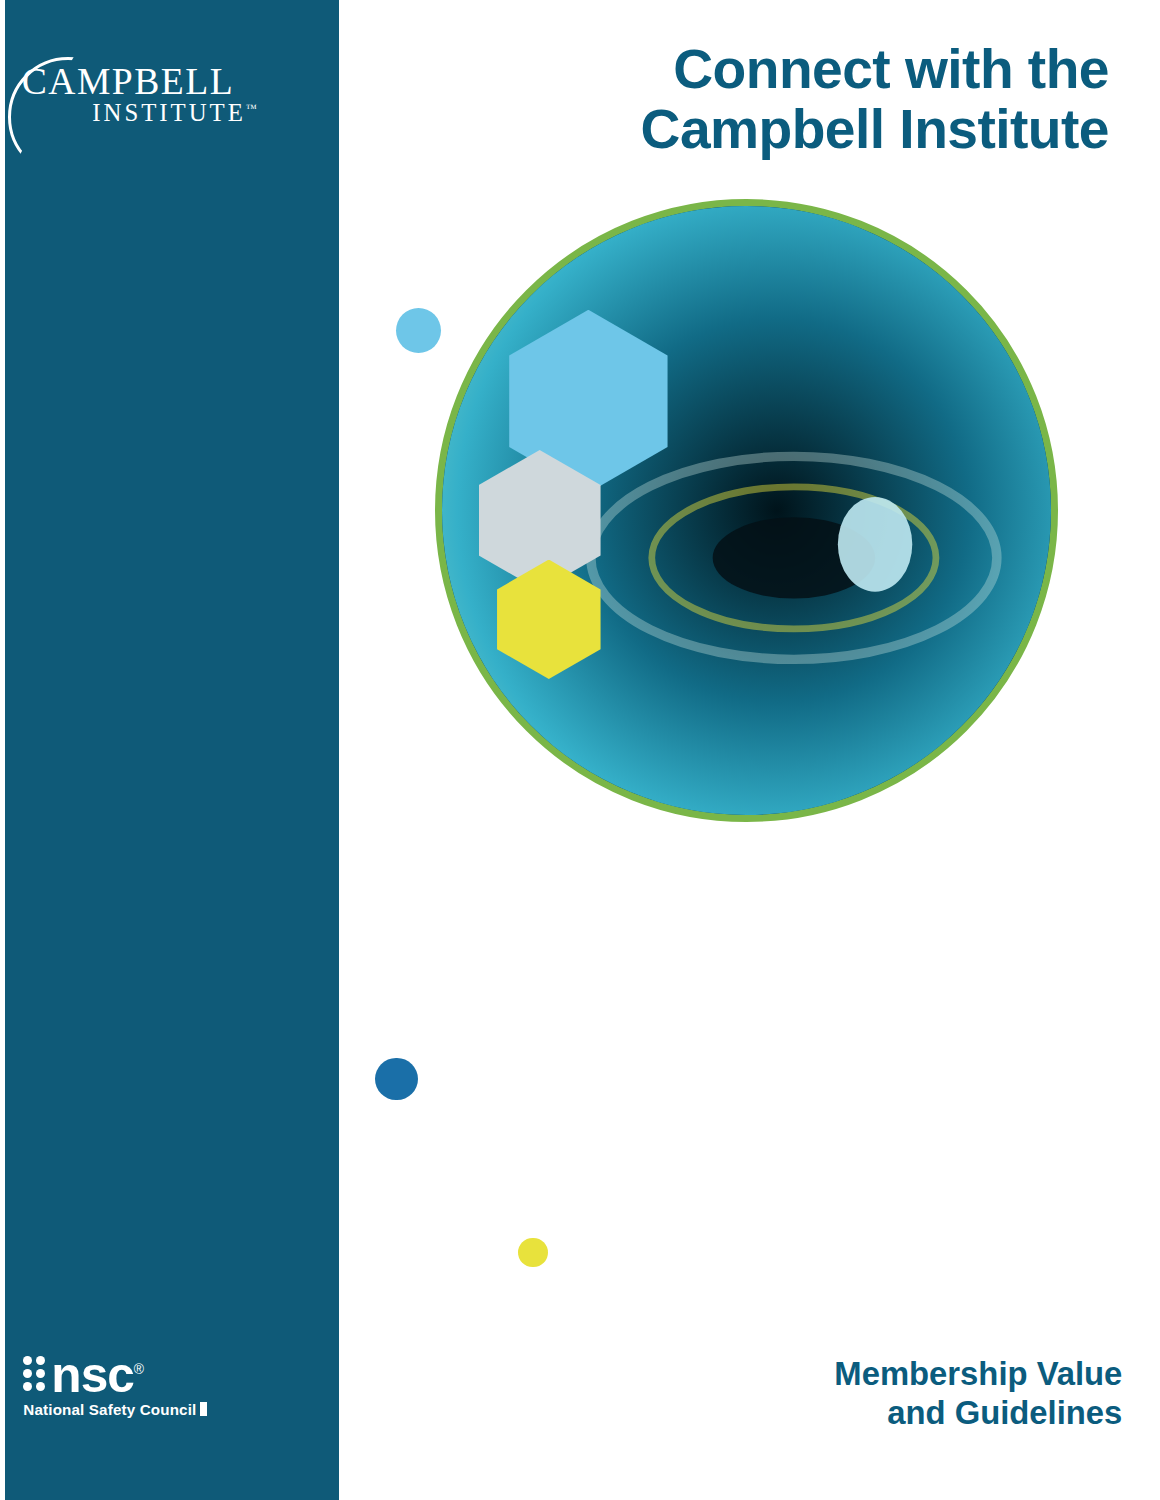CAMPBELL INSTITUTE™
nsc®
National Safety Council
Connect with the
Campbell Institute
Membership Value
and Guidelines